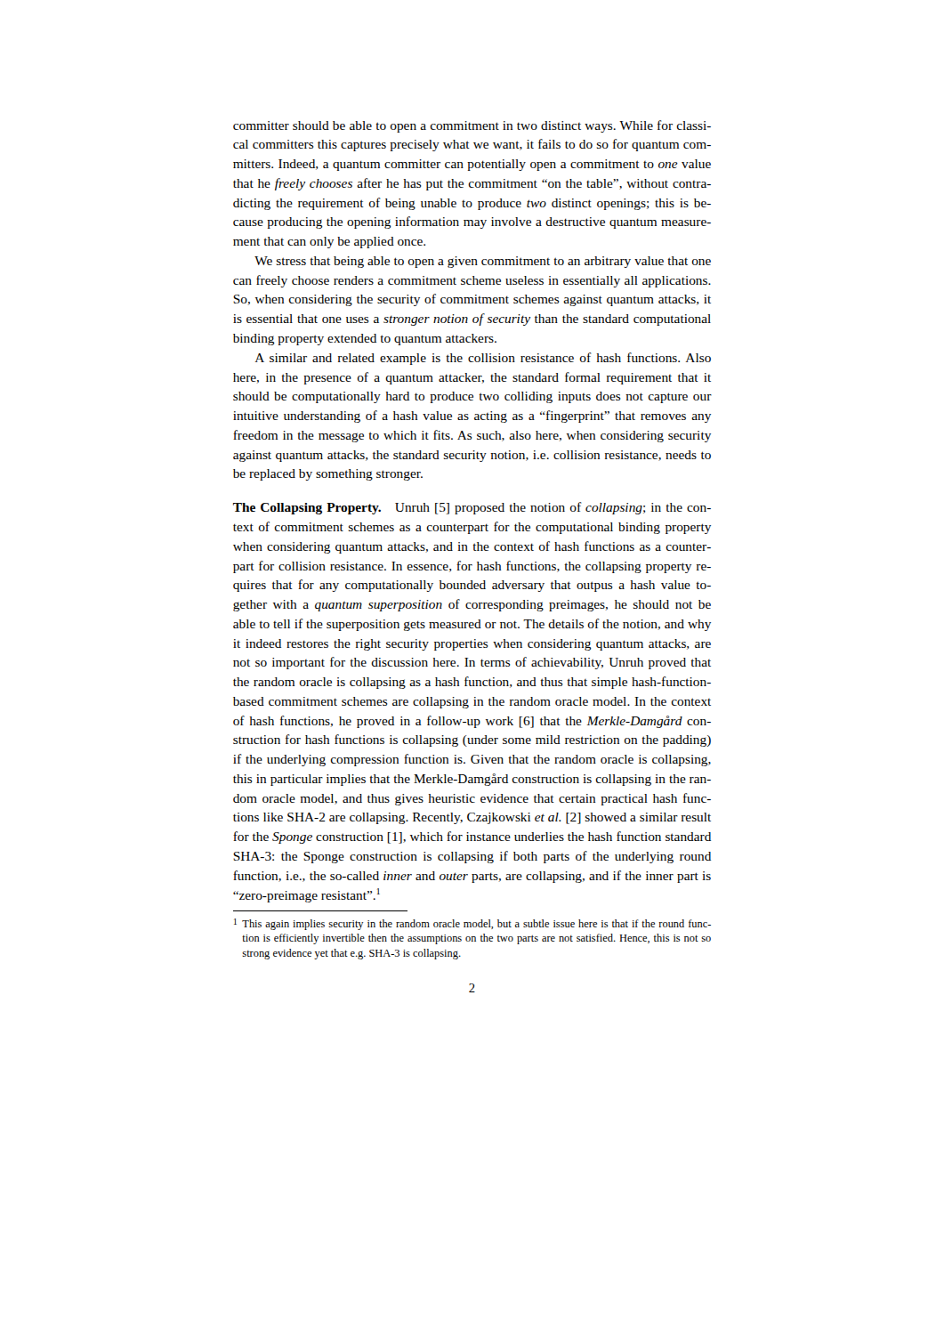committer should be able to open a commitment in two distinct ways. While for classical committers this captures precisely what we want, it fails to do so for quantum committers. Indeed, a quantum committer can potentially open a commitment to one value that he freely chooses after he has put the commitment “on the table”, without contradicting the requirement of being unable to produce two distinct openings; this is because producing the opening information may involve a destructive quantum measurement that can only be applied once.
We stress that being able to open a given commitment to an arbitrary value that one can freely choose renders a commitment scheme useless in essentially all applications. So, when considering the security of commitment schemes against quantum attacks, it is essential that one uses a stronger notion of security than the standard computational binding property extended to quantum attackers.
A similar and related example is the collision resistance of hash functions. Also here, in the presence of a quantum attacker, the standard formal requirement that it should be computationally hard to produce two colliding inputs does not capture our intuitive understanding of a hash value as acting as a “fingerprint” that removes any freedom in the message to which it fits. As such, also here, when considering security against quantum attacks, the standard security notion, i.e. collision resistance, needs to be replaced by something stronger.
The Collapsing Property. Unruh [5] proposed the notion of collapsing; in the context of commitment schemes as a counterpart for the computational binding property when considering quantum attacks, and in the context of hash functions as a counterpart for collision resistance. In essence, for hash functions, the collapsing property requires that for any computationally bounded adversary that outpus a hash value together with a quantum superposition of corresponding preimages, he should not be able to tell if the superposition gets measured or not. The details of the notion, and why it indeed restores the right security properties when considering quantum attacks, are not so important for the discussion here. In terms of achievability, Unruh proved that the random oracle is collapsing as a hash function, and thus that simple hash-function-based commitment schemes are collapsing in the random oracle model. In the context of hash functions, he proved in a follow-up work [6] that the Merkle-Damgård construction for hash functions is collapsing (under some mild restriction on the padding) if the underlying compression function is. Given that the random oracle is collapsing, this in particular implies that the Merkle-Damgård construction is collapsing in the random oracle model, and thus gives heuristic evidence that certain practical hash functions like SHA-2 are collapsing. Recently, Czajkowski et al. [2] showed a similar result for the Sponge construction [1], which for instance underlies the hash function standard SHA-3: the Sponge construction is collapsing if both parts of the underlying round function, i.e., the so-called inner and outer parts, are collapsing, and if the inner part is “zero-preimage resistant”.1
1
This again implies security in the random oracle model, but a subtle issue here is that if the round function is efficiently invertible then the assumptions on the two parts are not satisfied. Hence, this is not so strong evidence yet that e.g. SHA-3 is collapsing.
2